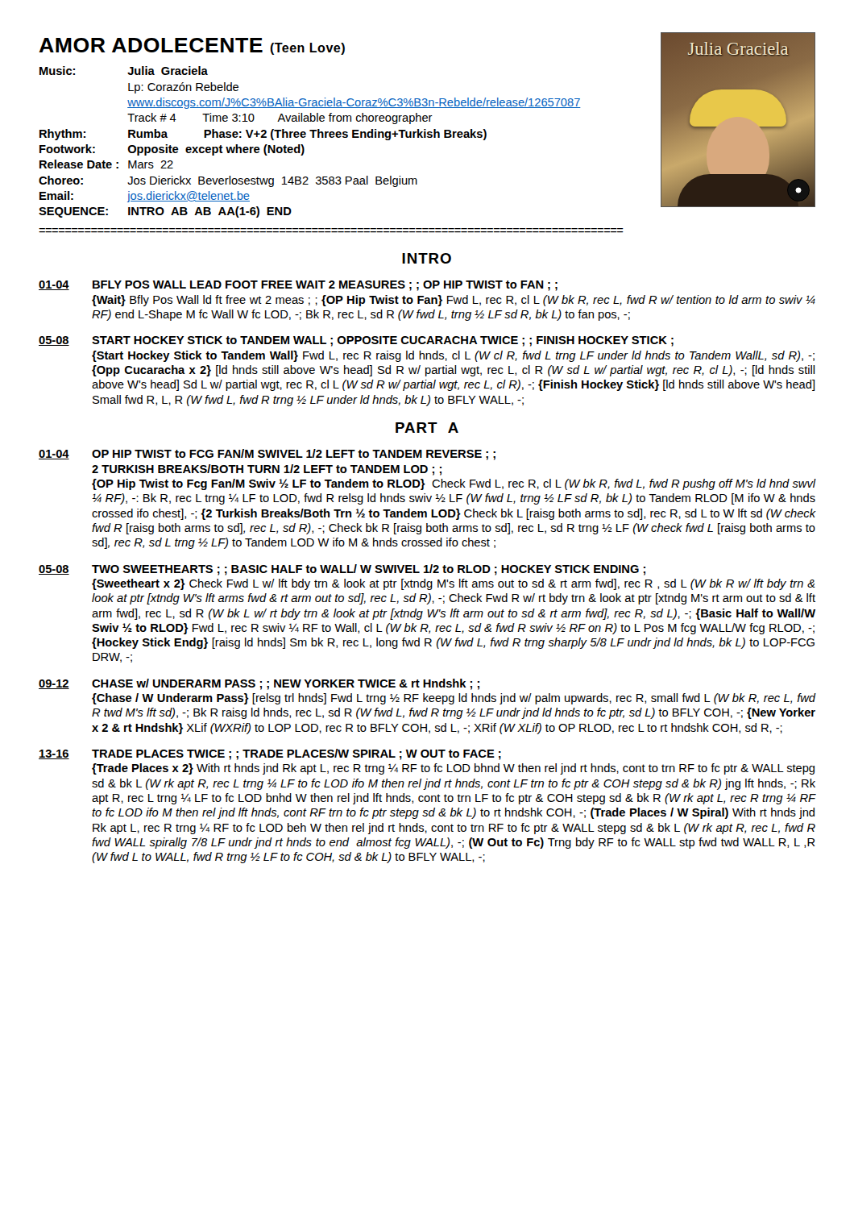Julia Graciela
AMOR ADOLECENTE (Teen Love)
| Music: | Julia Graciela |
| | Lp: Corazón Rebelde |
| | www.discogs.com/J%C3%BAlia-Graciela-Coraz%C3%B3n-Rebelde/release/12657087 |
| | Track # 4 Time 3:10 Available from choreographer |
| Rhythm: | Rumba Phase: V+2 (Three Threes Ending+Turkish Breaks) |
| Footwork: | Opposite except where (Noted) |
| Release Date : | Mars 22 |
| Choreo: | Jos Dierickx Beverlosestwg 14B2 3583 Paal Belgium |
| Email: | jos.dierickx@telenet.be |
| SEQUENCE: | INTRO AB AB AA(1-6) END |
==========================================================================================
INTRO
01-04 BFLY POS WALL LEAD FOOT FREE WAIT 2 MEASURES ; ; OP HIP TWIST to FAN ; ;
{Wait} Bfly Pos Wall ld ft free wt 2 meas ; ; {OP Hip Twist to Fan} Fwd L, rec R, cl L (W bk R, rec L, fwd R w/ tention to ld arm to swiv ¼ RF) end L-Shape M fc Wall W fc LOD, -; Bk R, rec L, sd R (W fwd L, trng ½ LF sd R, bk L) to fan pos, -;
05-08 START HOCKEY STICK to TANDEM WALL ; OPPOSITE CUCARACHA TWICE ; ; FINISH HOCKEY STICK ;
{Start Hockey Stick to Tandem Wall} Fwd L, rec R raisg ld hnds, cl L (W cl R, fwd L trng LF under ld hnds to Tandem WallL, sd R), -; {Opp Cucaracha x 2} [ld hnds still above W's head] Sd R w/ partial wgt, rec L, cl R (W sd L w/ partial wgt, rec R, cl L), -; [ld hnds still above W's head] Sd L w/ partial wgt, rec R, cl L (W sd R w/ partial wgt, rec L, cl R), -; {Finish Hockey Stick} [ld hnds still above W's head] Small fwd R, L, R (W fwd L, fwd R trng ½ LF under ld hnds, bk L) to BFLY WALL, -;
PART A
01-04 OP HIP TWIST to FCG FAN/M SWIVEL 1/2 LEFT to TANDEM REVERSE ; ;
2 TURKISH BREAKS/BOTH TURN 1/2 LEFT to TANDEM LOD ; ;
{OP Hip Twist to Fcg Fan/M Swiv ½ LF to Tandem to RLOD} Check Fwd L, rec R, cl L (W bk R, fwd L, fwd R pushg off M's ld hnd swvl ¼ RF), -: Bk R, rec L trng ¼ LF to LOD, fwd R relsg ld hnds swiv ½ LF (W fwd L, trng ½ LF sd R, bk L) to Tandem RLOD [M ifo W & hnds crossed ifo chest], -; {2 Turkish Breaks/Both Trn ½ to Tandem LOD} Check bk L [raisg both arms to sd], rec R, sd L to W lft sd (W check fwd R [raisg both arms to sd], rec L, sd R), -; Check bk R [raisg both arms to sd], rec L, sd R trng ½ LF (W check fwd L [raisg both arms to sd], rec R, sd L trng ½ LF) to Tandem LOD W ifo M & hnds crossed ifo chest ;
05-08 TWO SWEETHEARTS ; ; BASIC HALF to WALL/ W SWIVEL 1/2 to RLOD ; HOCKEY STICK ENDING ;
{Sweetheart x 2} Check Fwd L w/ lft bdy trn & look at ptr [xtndg M's lft ams out to sd & rt arm fwd], rec R , sd L (W bk R w/ lft bdy trn & look at ptr [xtndg W's lft arms fwd & rt arm out to sd], rec L, sd R), -; Check Fwd R w/ rt bdy trn & look at ptr [xtndg M's rt arm out to sd & lft arm fwd], rec L, sd R (W bk L w/ rt bdy trn & look at ptr [xtndg W's lft arm out to sd & rt arm fwd], rec R, sd L), -; {Basic Half to Wall/W Swiv ½ to RLOD} Fwd L, rec R swiv ¼ RF to Wall, cl L (W bk R, rec L, sd & fwd R swiv ½ RF on R) to L Pos M fcg WALL/W fcg RLOD, -; {Hockey Stick Endg} [raisg ld hnds] Sm bk R, rec L, long fwd R (W fwd L, fwd R trng sharply 5/8 LF undr jnd ld hnds, bk L) to LOP-FCG DRW, -;
09-12 CHASE w/ UNDERARM PASS ; ; NEW YORKER TWICE & rt Hndshk ; ;
{Chase / W Underarm Pass} [relsg trl hnds] Fwd L trng ½ RF keepg ld hnds jnd w/ palm upwards, rec R, small fwd L (W bk R, rec L, fwd R twd M's lft sd), -; Bk R raisg ld hnds, rec L, sd R (W fwd L, fwd R trng ½ LF undr jnd ld hnds to fc ptr, sd L) to BFLY COH, -; {New Yorker x 2 & rt Hndshk} XLif (WXRif) to LOP LOD, rec R to BFLY COH, sd L, -; XRif (W XLif) to OP RLOD, rec L to rt hndshk COH, sd R, -;
13-16 TRADE PLACES TWICE ; ; TRADE PLACES/W SPIRAL ; W OUT to FACE ;
{Trade Places x 2} With rt hnds jnd Rk apt L, rec R trng ¼ RF to fc LOD bhnd W then rel jnd rt hnds, cont to trn RF to fc ptr & WALL stepg sd & bk L (W rk apt R, rec L trng ¼ LF to fc LOD ifo M then rel jnd rt hnds, cont LF trn to fc ptr & COH stepg sd & bk R) jng lft hnds, -; Rk apt R, rec L trng ¼ LF to fc LOD bnhd W then rel jnd lft hnds, cont to trn LF to fc ptr & COH stepg sd & bk R (W rk apt L, rec R trng ¼ RF to fc LOD ifo M then rel jnd lft hnds, cont RF trn to fc ptr stepg sd & bk L) to rt hndshk COH, -; (Trade Places / W Spiral) With rt hnds jnd Rk apt L, rec R trng ¼ RF to fc LOD beh W then rel jnd rt hnds, cont to trn RF to fc ptr & WALL stepg sd & bk L (W rk apt R, rec L, fwd R fwd WALL spirallg 7/8 LF undr jnd rt hnds to end almost fcg WALL), -; (W Out to Fc) Trng bdy RF to fc WALL stp fwd twd WALL R, L ,R (W fwd L to WALL, fwd R trng ½ LF to fc COH, sd & bk L) to BFLY WALL, -;